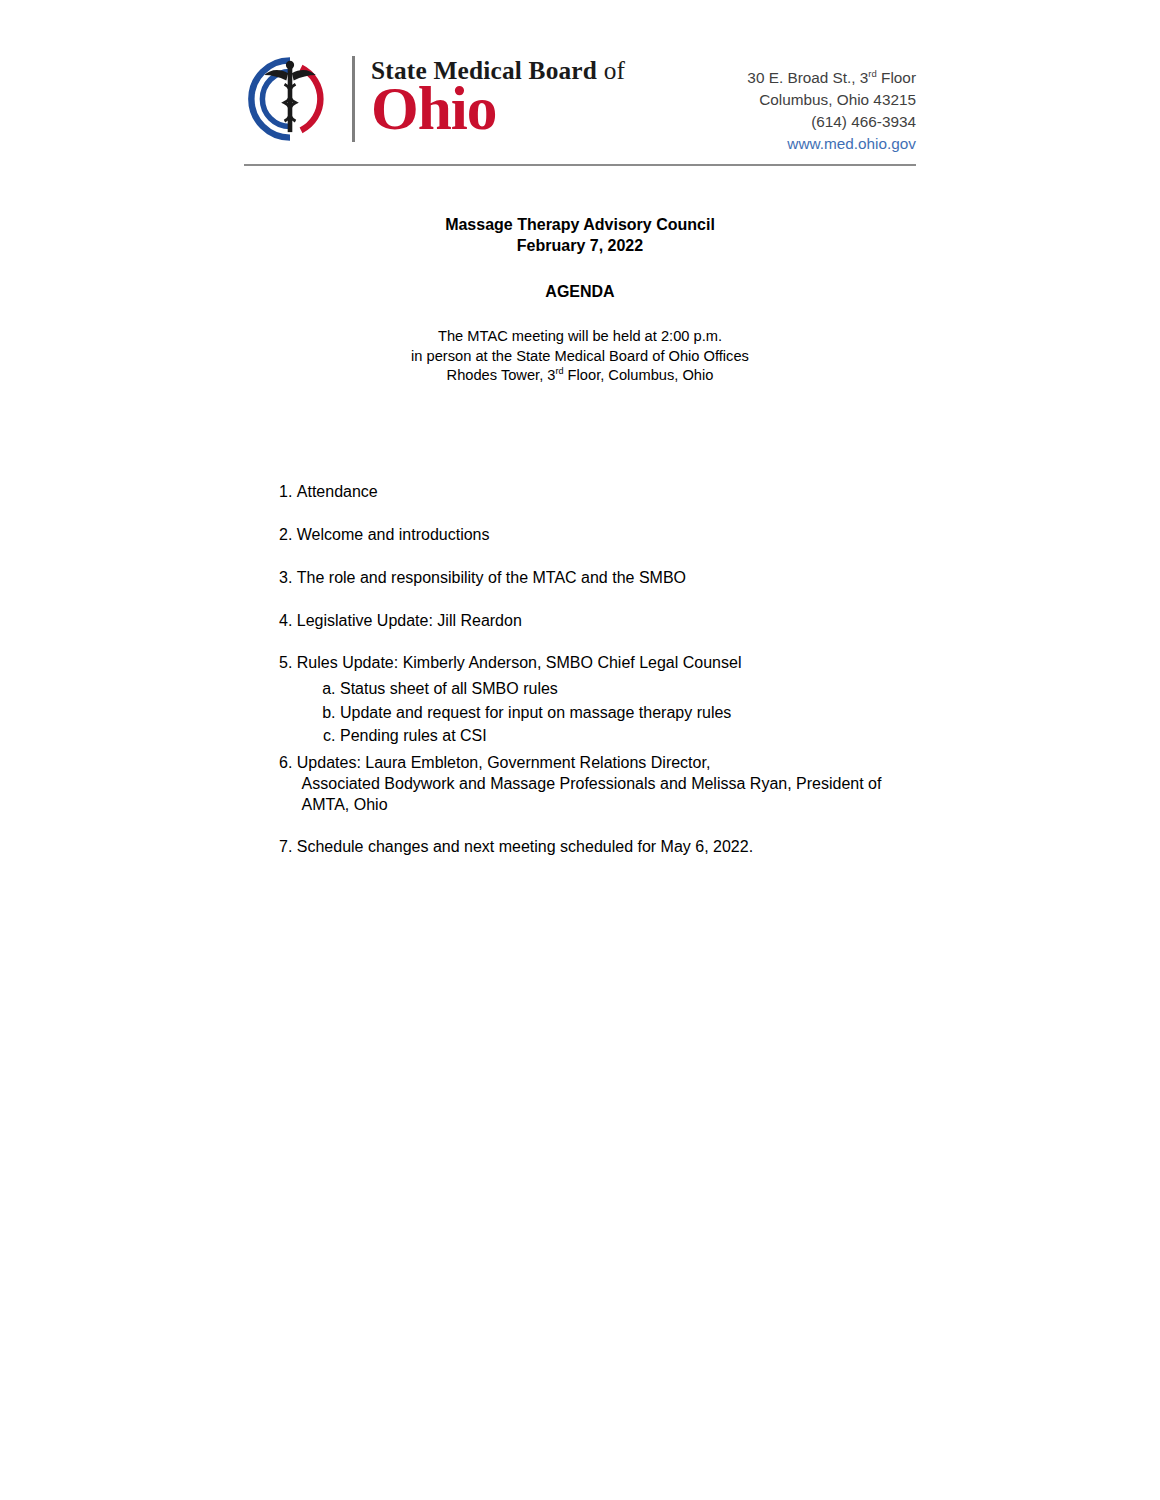State Medical Board of
Ohio
30 E. Broad St., 3rd Floor
Columbus, Ohio 43215
(614) 466-3934
www.med.ohio.gov
Massage Therapy Advisory Council
February 7, 2022
AGENDA
The MTAC meeting will be held at 2:00 p.m.
in person at the State Medical Board of Ohio Offices
Rhodes Tower, 3rd Floor, Columbus, Ohio
Attendance
Welcome and introductions
The role and responsibility of the MTAC and the SMBO
Legislative Update: Jill Reardon
Rules Update: Kimberly Anderson, SMBO Chief Legal Counsel
Status sheet of all SMBO rules
Update and request for input on massage therapy rules
Pending rules at CSI
Updates: Laura Embleton, Government Relations Director, Associated Bodywork and Massage Professionals and Melissa Ryan, President of AMTA, Ohio
Schedule changes and next meeting scheduled for May 6, 2022.